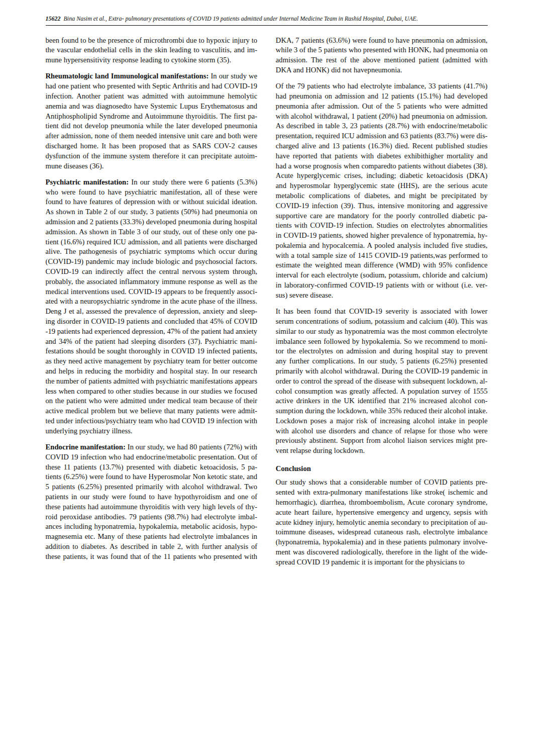15622 Bina Nasim et al., Extra- pulmonary presentations of COVID 19 patients admitted under Internal Medicine Team in Rashid Hospital, Dubai, UAE.
been found to be the presence of microthrombi due to hypoxic injury to the vascular endothelial cells in the skin leading to vasculitis, and immune hypersensitivity response leading to cytokine storm (35).
Rheumatologic land Immunological manifestations: In our study we had one patient who presented with Septic Arthritis and had COVID-19 infection. Another patient was admitted with autoimmune hemolytic anemia and was diagnosedto have Systemic Lupus Erythematosus and Antiphospholipid Syndrome and Autoimmune thyroiditis. The first patient did not develop pneumonia while the later developed pneumonia after admission, none of them needed intensive unit care and both were discharged home. It has been proposed that as SARS COV-2 causes dysfunction of the immune system therefore it can precipitate autoimmune diseases (36).
Psychiatric manifestation: In our study there were 6 patients (5.3%) who were found to have psychiatric manifestation, all of these were found to have features of depression with or without suicidal ideation. As shown in Table 2 of our study, 3 patients (50%) had pneumonia on admission and 2 patients (33.3%) developed pneumonia during hospital admission. As shown in Table 3 of our study, out of these only one patient (16.6%) required ICU admission, and all patients were discharged alive. The pathogenesis of psychiatric symptoms which occur during (COVID-19) pandemic may include biologic and psychosocial factors. COVID-19 can indirectly affect the central nervous system through, probably, the associated inflammatory immune response as well as the medical interventions used. COVID-19 appears to be frequently associated with a neuropsychiatric syndrome in the acute phase of the illness. Deng J et al, assessed the prevalence of depression, anxiety and sleeping disorder in COVID-19 patients and concluded that 45% of COVID -19 patients had experienced depression, 47% of the patient had anxiety and 34% of the patient had sleeping disorders (37). Psychiatric manifestations should be sought thoroughly in COVID 19 infected patients, as they need active management by psychiatry team for better outcome and helps in reducing the morbidity and hospital stay. In our research the number of patients admitted with psychiatric manifestations appears less when compared to other studies because in our studies we focused on the patient who were admitted under medical team because of their active medical problem but we believe that many patients were admitted under infectious/psychiatry team who had COVID 19 infection with underlying psychiatry illness.
Endocrine manifestation: In our study, we had 80 patients (72%) with COVID 19 infection who had endocrine/metabolic presentation. Out of these 11 patients (13.7%) presented with diabetic ketoacidosis, 5 patients (6.25%) were found to have Hyperosmolar Non ketotic state, and 5 patients (6.25%) presented primarily with alcohol withdrawal. Two patients in our study were found to have hypothyroidism and one of these patients had autoimmune thyroiditis with very high levels of thyroid peroxidase antibodies. 79 patients (98.7%) had electrolyte imbalances including hyponatremia, hypokalemia, metabolic acidosis, hypomagnesemia etc. Many of these patients had electrolyte imbalances in addition to diabetes. As described in table 2, with further analysis of these patients, it was found that of the 11 patients who presented with DKA, 7 patients (63.6%) were found to have pneumonia on admission, while 3 of the 5 patients who presented with HONK, had pneumonia on admission. The rest of the above mentioned patient (admitted with DKA and HONK) did not havepneumonia.
Of the 79 patients who had electrolyte imbalance, 33 patients (41.7%) had pneumonia on admission and 12 patients (15.1%) had developed pneumonia after admission. Out of the 5 patients who were admitted with alcohol withdrawal, 1 patient (20%) had pneumonia on admission. As described in table 3, 23 patients (28.7%) with endocrine/metabolic presentation, required ICU admission and 63 patients (83.7%) were discharged alive and 13 patients (16.3%) died. Recent published studies have reported that patients with diabetes exhibithigher mortality and had a worse prognosis when comparedto patients without diabetes (38). Acute hyperglycemic crises, including; diabetic ketoacidosis (DKA) and hyperosmolar hyperglycemic state (HHS), are the serious acute metabolic complications of diabetes, and might be precipitated by COVID-19 infection (39). Thus, intensive monitoring and aggressive supportive care are mandatory for the poorly controlled diabetic patients with COVID-19 infection. Studies on electrolytes abnormalities in COVID-19 patients, showed higher prevalence of hyponatremia, hypokalemia and hypocalcemia. A pooled analysis included five studies, with a total sample size of 1415 COVID-19 patients,was performed to estimate the weighted mean difference (WMD) with 95% confidence interval for each electrolyte (sodium, potassium, chloride and calcium) in laboratory-confirmed COVID-19 patients with or without (i.e. versus) severe disease.
It has been found that COVID-19 severity is associated with lower serum concentrations of sodium, potassium and calcium (40). This was similar to our study as hyponatremia was the most common electrolyte imbalance seen followed by hypokalemia. So we recommend to monitor the electrolytes on admission and during hospital stay to prevent any further complications. In our study, 5 patients (6.25%) presented primarily with alcohol withdrawal. During the COVID-19 pandemic in order to control the spread of the disease with subsequent lockdown, alcohol consumption was greatly affected. A population survey of 1555 active drinkers in the UK identified that 21% increased alcohol consumption during the lockdown, while 35% reduced their alcohol intake. Lockdown poses a major risk of increasing alcohol intake in people with alcohol use disorders and chance of relapse for those who were previously abstinent. Support from alcohol liaison services might prevent relapse during lockdown.
Conclusion
Our study shows that a considerable number of COVID patients presented with extra-pulmonary manifestations like stroke( ischemic and hemorrhagic), diarrhea, thromboembolism, Acute coronary syndrome, acute heart failure, hypertensive emergency and urgency, sepsis with acute kidney injury, hemolytic anemia secondary to precipitation of autoimmune diseases, widespread cutaneous rash, electrolyte imbalance (hyponatremia, hypokalemia) and in these patients pulmonary involvement was discovered radiologically, therefore in the light of the widespread COVID 19 pandemic it is important for the physicians to